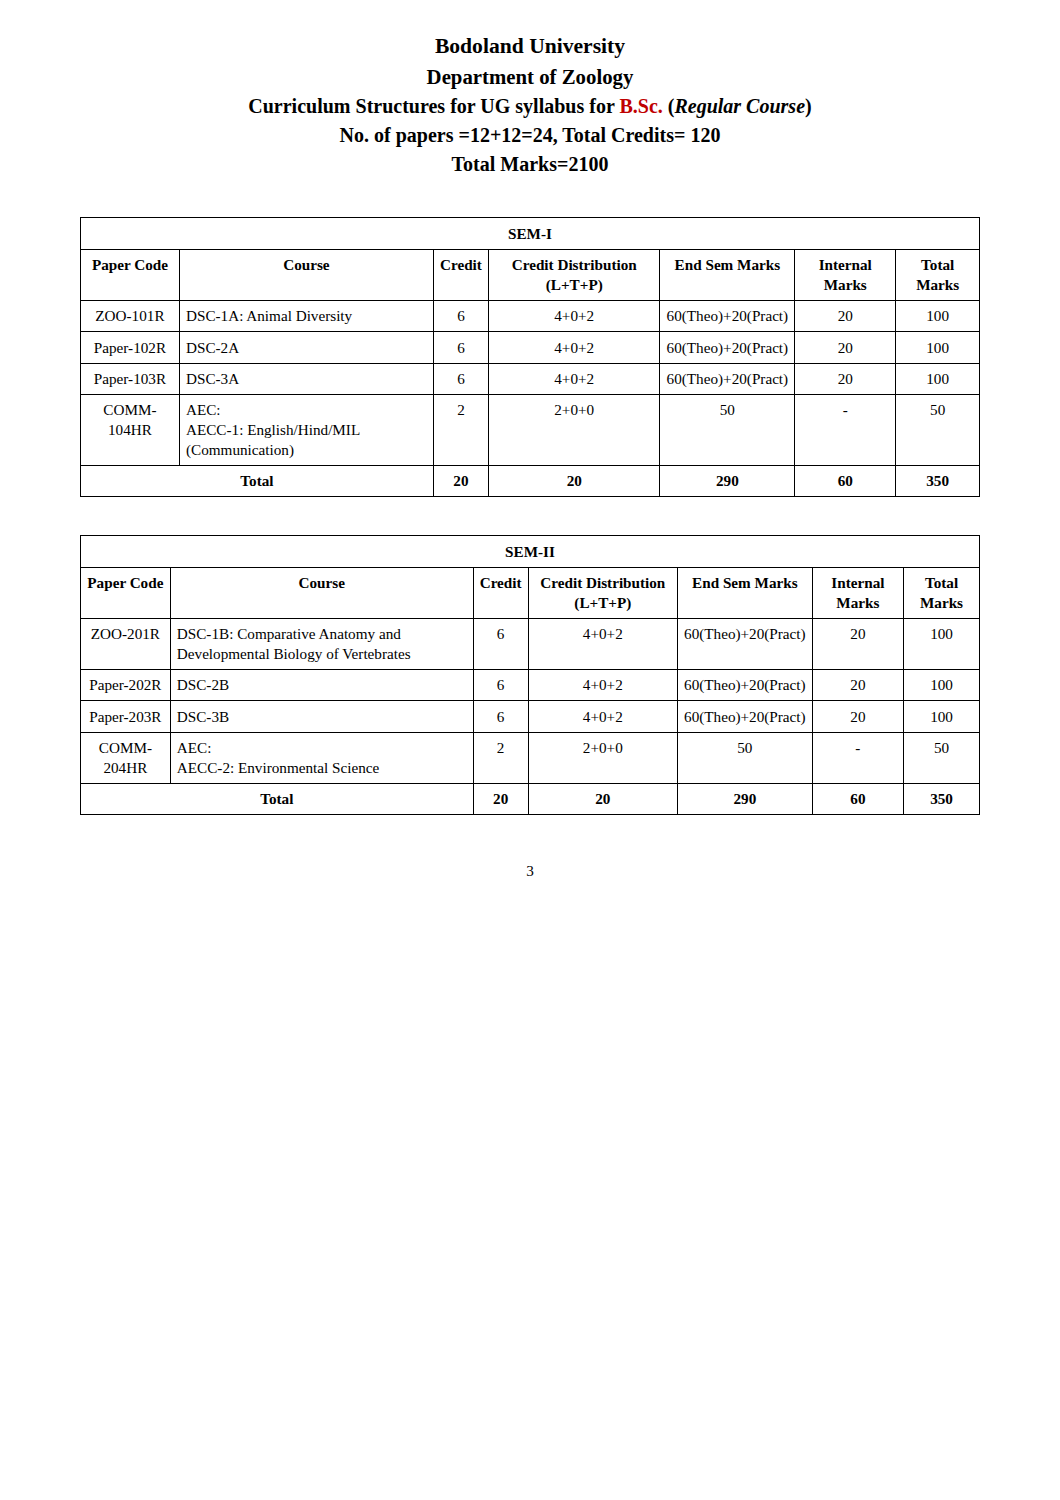Bodoland University
Department of Zoology
Curriculum Structures for UG syllabus for B.Sc. (Regular Course)
No. of papers =12+12=24, Total Credits= 120
Total Marks=2100
SEM-I
| Paper Code | Course | Credit | Credit Distribution (L+T+P) | End Sem Marks | Internal Marks | Total Marks |
| --- | --- | --- | --- | --- | --- | --- |
| ZOO-101R | DSC-1A: Animal Diversity | 6 | 4+0+2 | 60(Theo)+20(Pract) | 20 | 100 |
| Paper-102R | DSC-2A | 6 | 4+0+2 | 60(Theo)+20(Pract) | 20 | 100 |
| Paper-103R | DSC-3A | 6 | 4+0+2 | 60(Theo)+20(Pract) | 20 | 100 |
| COMM-104HR | AEC: AECC-1: English/Hind/MIL (Communication) | 2 | 2+0+0 | 50 | - | 50 |
| Total | 20 | 20 | 290 | 60 | 350 |
SEM-II
| Paper Code | Course | Credit | Credit Distribution (L+T+P) | End Sem Marks | Internal Marks | Total Marks |
| --- | --- | --- | --- | --- | --- | --- |
| ZOO-201R | DSC-1B: Comparative Anatomy and Developmental Biology of Vertebrates | 6 | 4+0+2 | 60(Theo)+20(Pract) | 20 | 100 |
| Paper-202R | DSC-2B | 6 | 4+0+2 | 60(Theo)+20(Pract) | 20 | 100 |
| Paper-203R | DSC-3B | 6 | 4+0+2 | 60(Theo)+20(Pract) | 20 | 100 |
| COMM-204HR | AEC: AECC-2: Environmental Science | 2 | 2+0+0 | 50 | - | 50 |
| Total | 20 | 20 | 290 | 60 | 350 |
3